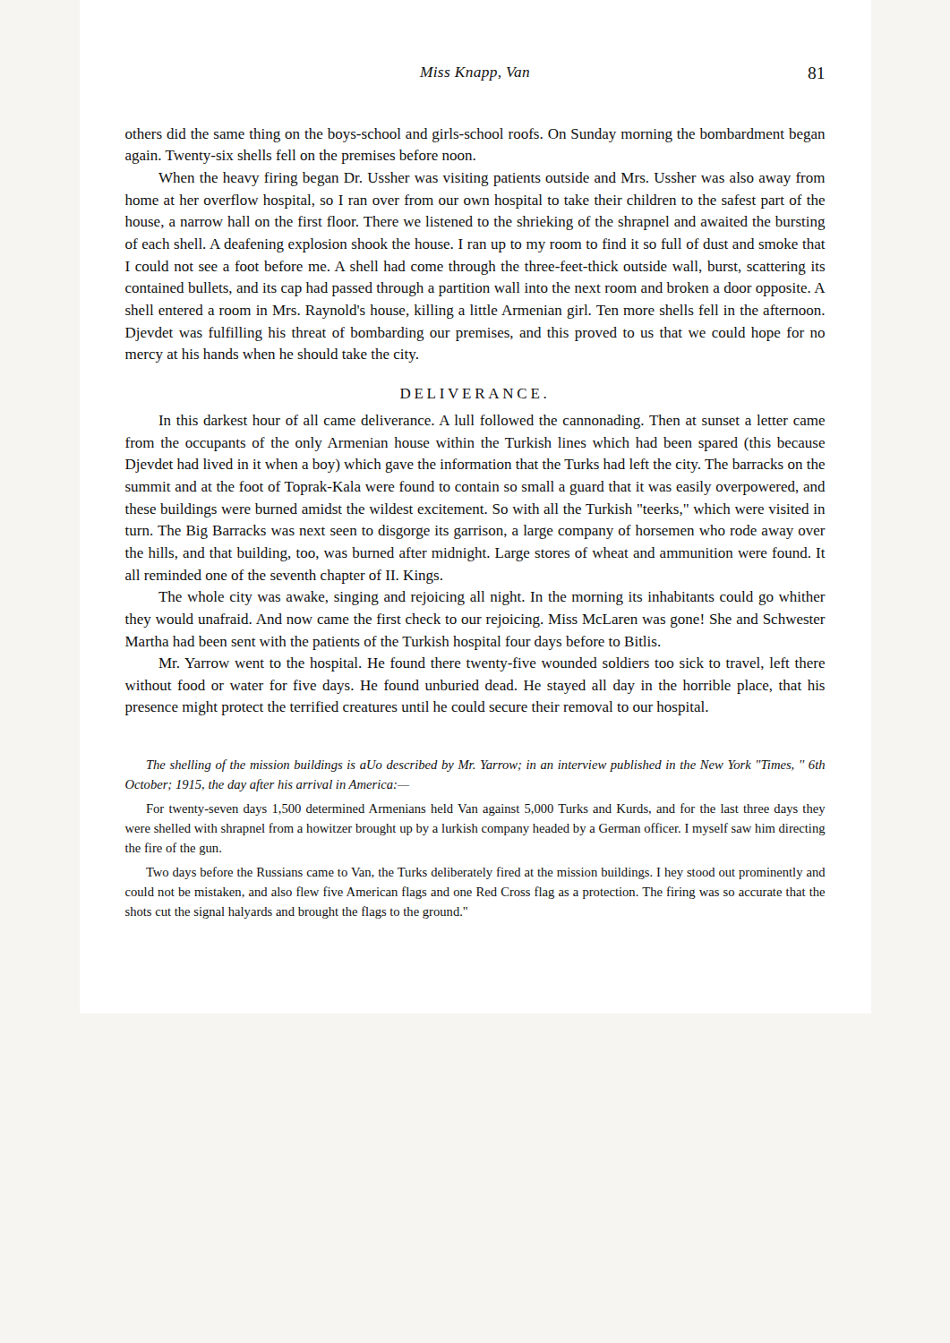Miss Knapp, Van 81
others did the same thing on the boys-school and girls-school roofs. On Sunday morning the bombardment began again. Twenty-six shells fell on the premises before noon.
When the heavy firing began Dr. Ussher was visiting patients outside and Mrs. Ussher was also away from home at her overflow hospital, so I ran over from our own hospital to take their children to the safest part of the house, a narrow hall on the first floor. There we listened to the shrieking of the shrapnel and awaited the bursting of each shell. A deafening explosion shook the house. I ran up to my room to find it so full of dust and smoke that I could not see a foot before me. A shell had come through the three-feet-thick outside wall, burst, scattering its contained bullets, and its cap had passed through a partition wall into the next room and broken a door opposite. A shell entered a room in Mrs. Raynold's house, killing a little Armenian girl. Ten more shells fell in the afternoon. Djevdet was fulfilling his threat of bombarding our premises, and this proved to us that we could hope for no mercy at his hands when he should take the city.
Deliverance.
In this darkest hour of all came deliverance. A lull followed the cannonading. Then at sunset a letter came from the occupants of the only Armenian house within the Turkish lines which had been spared (this because Djevdet had lived in it when a boy) which gave the information that the Turks had left the city. The barracks on the summit and at the foot of Toprak-Kala were found to contain so small a guard that it was easily overpowered, and these buildings were burned amidst the wildest excitement. So with all the Turkish "teerks," which were visited in turn. The Big Barracks was next seen to disgorge its garrison, a large company of horsemen who rode away over the hills, and that building, too, was burned after midnight. Large stores of wheat and ammunition were found. It all reminded one of the seventh chapter of II. Kings.
The whole city was awake, singing and rejoicing all night. In the morning its inhabitants could go whither they would unafraid. And now came the first check to our rejoicing. Miss McLaren was gone! She and Schwester Martha had been sent with the patients of the Turkish hospital four days before to Bitlis.
Mr. Yarrow went to the hospital. He found there twenty-five wounded soldiers too sick to travel, left there without food or water for five days. He found unburied dead. He stayed all day in the horrible place, that his presence might protect the terrified creatures until he could secure their removal to our hospital.
The shelling of the mission buildings is aUo described by Mr. Yarrow; in an interview published in the New York "Times, '' 6th October; 1915, the day after his arrival in America:—
For twenty-seven days 1,500 determined Armenians held Van against 5,000 Turks and Kurds, and for the last three days they were shelled with shrapnel from a howitzer brought up by a lurkish company headed by a German officer. I myself saw him directing the fire of the gun.
Two days before the Russians came to Van, the Turks deliberately fired at the mission buildings. I hey stood out prominently and could not be mistaken, and also flew five American flags and one Red Cross flag as a protection. The firing was so accurate that the shots cut the signal halyards and brought the flags to the ground."